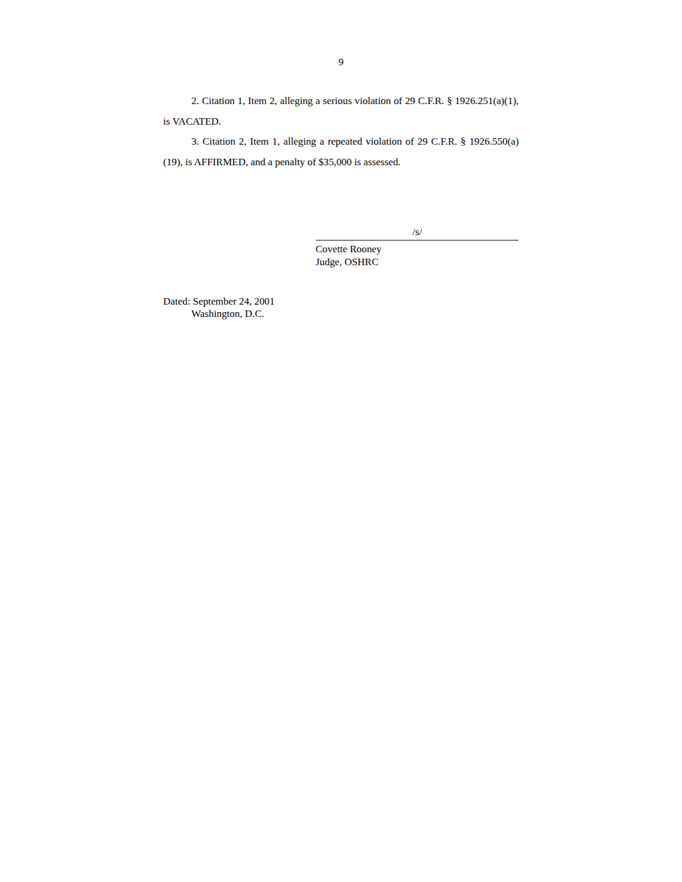9
2. Citation 1, Item 2, alleging a serious violation of 29 C.F.R. § 1926.251(a)(1), is VACATED.
3. Citation 2, Item 1, alleging a repeated violation of 29 C.F.R. § 1926.550(a)(19), is AFFIRMED, and a penalty of $35,000 is assessed.
/s/
Covette Rooney
Judge, OSHRC
Dated: September 24, 2001
Washington, D.C.